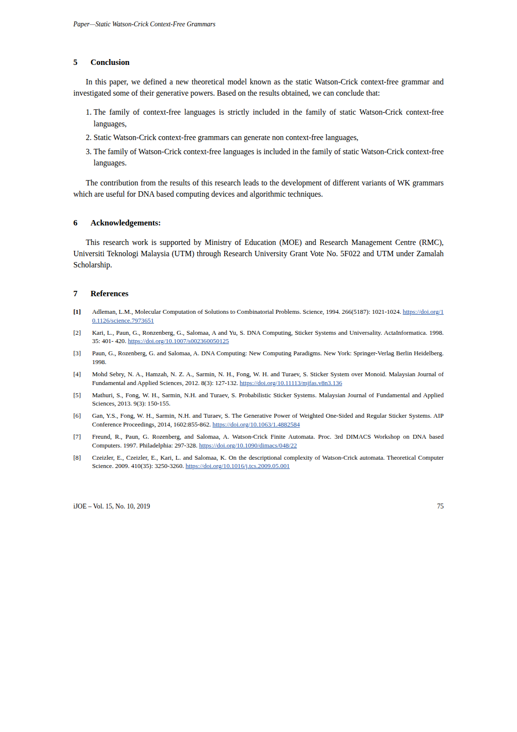Paper—Static Watson-Crick Context-Free Grammars
5 Conclusion
In this paper, we defined a new theoretical model known as the static Watson-Crick context-free grammar and investigated some of their generative powers. Based on the results obtained, we can conclude that:
The family of context-free languages is strictly included in the family of static Watson-Crick context-free languages,
Static Watson-Crick context-free grammars can generate non context-free languages,
The family of Watson-Crick context-free languages is included in the family of static Watson-Crick context-free languages.
The contribution from the results of this research leads to the development of different variants of WK grammars which are useful for DNA based computing devices and algorithmic techniques.
6 Acknowledgements:
This research work is supported by Ministry of Education (MOE) and Research Management Centre (RMC), Universiti Teknologi Malaysia (UTM) through Research University Grant Vote No. 5F022 and UTM under Zamalah Scholarship.
7 References
[1] Adleman, L.M., Molecular Computation of Solutions to Combinatorial Problems. Science, 1994. 266(5187): 1021-1024. https://doi.org/10.1126/science.7973651
[2] Kari, L., Paun, G., Ronzenberg, G., Salomaa, A and Yu, S. DNA Computing, Sticker Systems and Universality. ActaInformatica. 1998. 35: 401- 420. https://doi.org/10.1007/s002360050125
[3] Paun, G., Rozenberg, G. and Salomaa, A. DNA Computing: New Computing Paradigms. New York: Springer-Verlag Berlin Heidelberg. 1998.
[4] Mohd Sebry, N. A., Hamzah, N. Z. A., Sarmin, N. H., Fong, W. H. and Turaev, S. Sticker System over Monoid. Malaysian Journal of Fundamental and Applied Sciences, 2012. 8(3): 127-132. https://doi.org/10.11113/mjfas.v8n3.136
[5] Mathuri, S., Fong, W. H., Sarmin, N.H. and Turaev, S. Probabilistic Sticker Systems. Malaysian Journal of Fundamental and Applied Sciences, 2013. 9(3): 150-155.
[6] Gan, Y.S., Fong, W. H., Sarmin, N.H. and Turaev, S. The Generative Power of Weighted One-Sided and Regular Sticker Systems. AIP Conference Proceedings, 2014, 1602:855-862. https://doi.org/10.1063/1.4882584
[7] Freund, R., Paun, G. Rozenberg, and Salomaa, A. Watson-Crick Finite Automata. Proc. 3rd DIMACS Workshop on DNA based Computers. 1997. Philadelphia: 297-328. https://doi.org/10.1090/dimacs/048/22
[8] Czeizler, E., Czeizler, E., Kari, L. and Salomaa, K. On the descriptional complexity of Watson-Crick automata. Theoretical Computer Science. 2009. 410(35): 3250-3260. https://doi.org/10.1016/j.tcs.2009.05.001
iJOE ‒ Vol. 15, No. 10, 2019 75